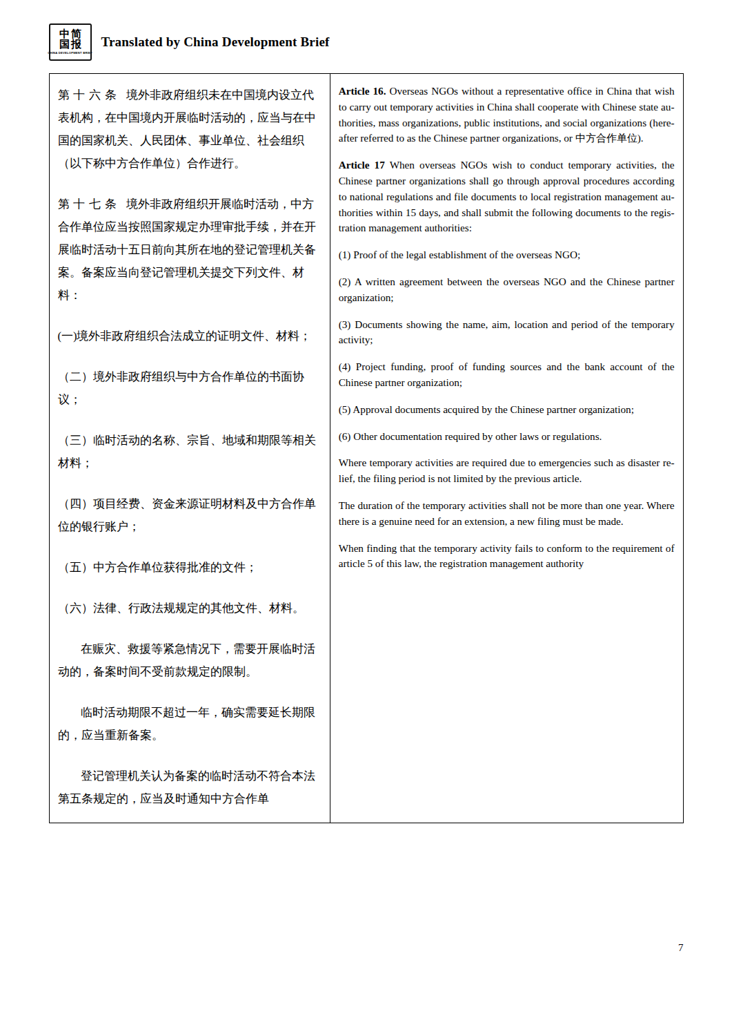中简
国报
CHINA DEVELOPMENT BRIEF
Translated by China Development Brief
| 第十六条 境外非政府组织未在中国境内设立代表机构，在中国境内开展临时活动的，应当与在中国的国家机关、人民团体、事业单位、社会组织（以下称中方合作单位）合作进行。 第十七条 境外非政府组织开展临时活动，中方合作单位应当按照国家规定办理审批手续，并在开展临时活动十五日前向其所在地的登记管理机关备案。备案应当向登记管理机关提交下列文件、材料： (一)境外非政府组织合法成立的证明文件、材料； （二）境外非政府组织与中方合作单位的书面协议； （三）临时活动的名称、宗旨、地域和期限等相关材料； （四）项目经费、资金来源证明材料及中方合作单位的银行账户； （五）中方合作单位获得批准的文件； （六）法律、行政法规规定的其他文件、材料。 在赈灾、救援等紧急情况下，需要开展临时活动的，备案时间不受前款规定的限制。 临时活动期限不超过一年，确实需要延长期限的，应当重新备案。 登记管理机关认为备案的临时活动不符合本法第五条规定的，应当及时通知中方合作单 | Article 16. Overseas NGOs without a representative office in China that wish to carry out temporary activities in China shall cooperate with Chinese state authorities, mass organizations, public institutions, and social organizations (hereafter referred to as the Chinese partner organizations, or 中方合作单位). Article 17 When overseas NGOs wish to conduct temporary activities, the Chinese partner organizations shall go through approval procedures according to national regulations and file documents to local registration management authorities within 15 days, and shall submit the following documents to the registration management authorities: (1) Proof of the legal establishment of the overseas NGO; (2) A written agreement between the overseas NGO and the Chinese partner organization; (3) Documents showing the name, aim, location and period of the temporary activity; (4) Project funding, proof of funding sources and the bank account of the Chinese partner organization; (5) Approval documents acquired by the Chinese partner organization; (6) Other documentation required by other laws or regulations. Where temporary activities are required due to emergencies such as disaster relief, the filing period is not limited by the previous article. The duration of the temporary activities shall not be more than one year. Where there is a genuine need for an extension, a new filing must be made. When finding that the temporary activity fails to conform to the requirement of article 5 of this law, the registration management authority |
7